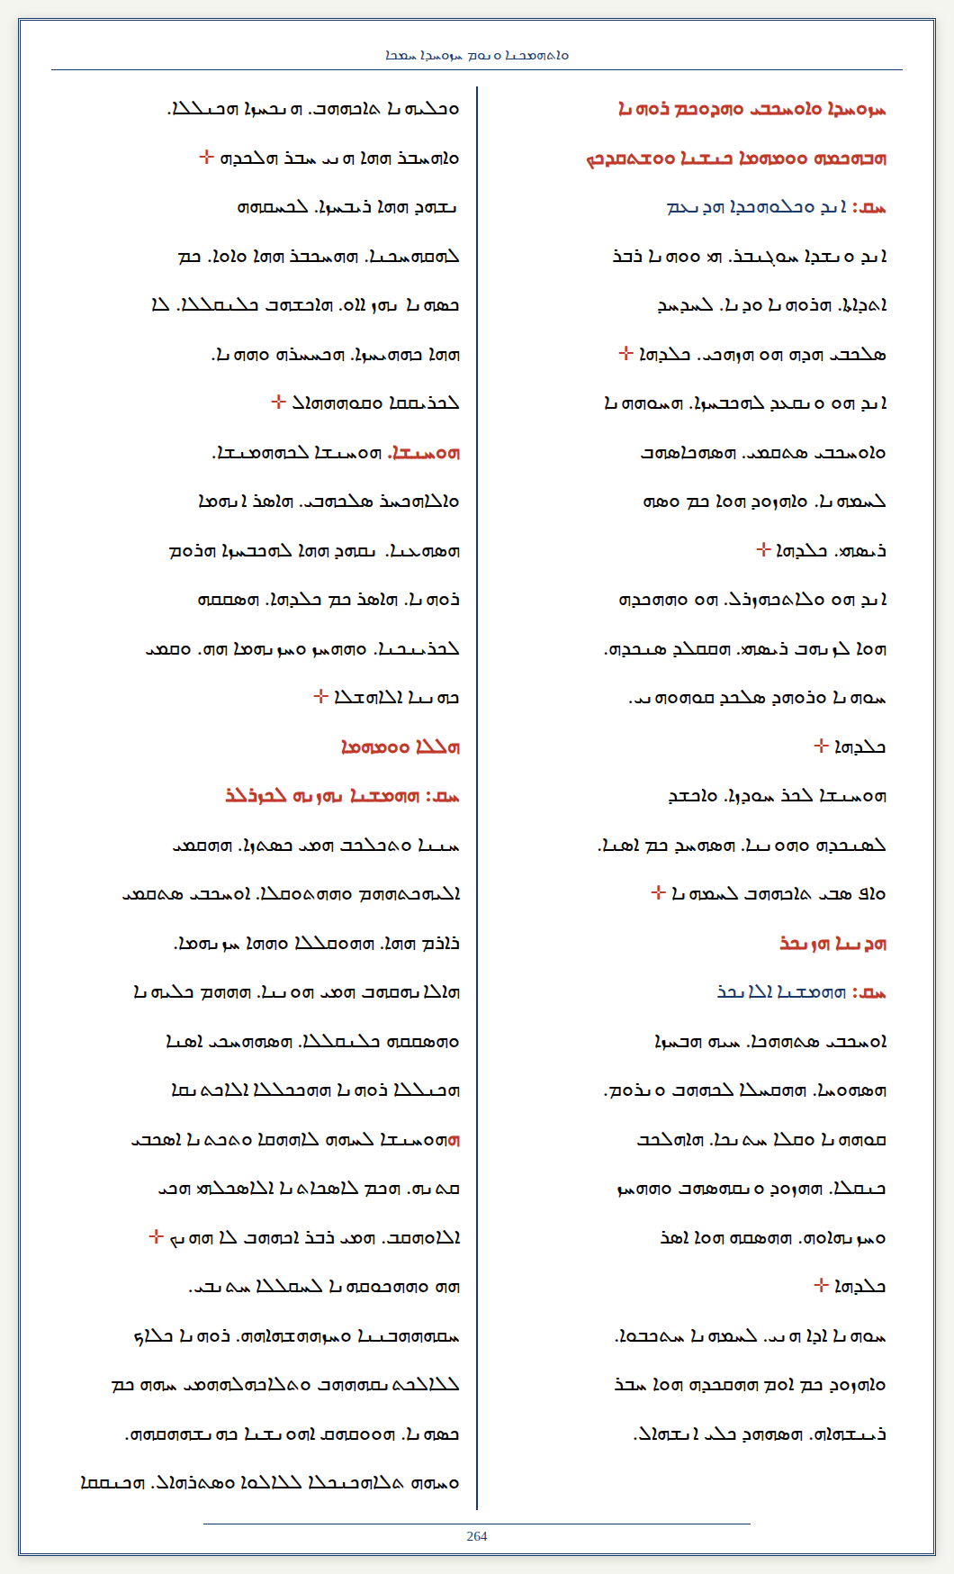ܘܐܬܗܡܟܢܐ ܘܢܘܡ ܚܙܘܚܕܐ ܚܡܟܐ
ܚܙܘܚܕܐ ܘܐܘܚܟܒܝ ܘܗܕܘܟܡ ܪܘܗܢܐ
ܗܒܗܟܡܗ ܘܘܡܗܡܐ ܟܢܫܢܐ ܘܘܫܬܩܕܟܟ
ܚܩ: ܐܢܕ ܘܟܠܘܗܟܕܐ ܗܕܢܥܡ
ܐܢܕ ܘܢܫܕܐ ܚܘܓܢܒܪ. ܗܝ ܘܘܗܢܐ ܪܒܪ
ܐܬܕܐܬܐ. ܗܪܘܗܢܐ ܘܕܢܐ. ܠܚܕܚܕ
ܣܠܟܒܝ ܗܕܗ ܗܘ ܗܙܗܟܝ. ܟܠܕܗܐ ✛
ܐܢܕ ܗܘ ܘܢܩܥܕ ܠܗܟܒܚܙܐ. ܗܚܘܗܗܢܐ
ܘܐܘܚܟܒܝ ܣܬܩܡܝ. ܗܣܗܟܐܣܗܒ
ܠܚܡܗܢܐ. ܘܐܗܙܘܕ ܗܘܐ ܟܡ ܘܣܗ
ܪܝܣܗܝ. ܟܠܕܗܐ ✛
ܐܢܕ ܗܘ ܘܠܐܬܟܗܙܪܠ. ܗܘ ܘܗܗܟܕܗ
ܗܘܐ ܠܙܢܗܒ ܪܝܣܗܝ. ܗܩܩܠܕ ܣܢܟܕܗ.
ܚܘܗܢܐ ܘܪܘܗܕ ܣܠܟܕ ܩܘܗܘܗܢܝ.
ܟܠܕܗܐ ✛
ܗܘܚܢܫܐ ܠܟܪ ܚܘܕܙܐ. ܘܐܟܫܕ
ܠܣܢܟܕܗ ܘܗܘܢܢܐ. ܗܣܗܚܕ ܟܡ ܐܣܢܐ.
ܘܐܦ ܣܒܝ ܬܐܟܗܗܒ ܠܚܡܗܢܐ ✛
ܗܕܢܢܐ ܗܙܢܟܪ
ܚܩ: ܗܗܡܫܢܐ ܐܠܐܢܟܪ
ܐܘܚܟܒܝ ܣܬܗܗܟܐ. ܚܝܗ ܗܒܚܙܐ
ܗܣܗܘܚܐ. ܗܗܩܚܠܐ ܠܟܗܗܒ ܘܢܪܘܡ.
ܩܘܗܗܢܐ ܘܩܠܐ ܚܬܢܟܐ. ܗܐܗܠܟܒ
ܟܢܩܠܐ. ܗܗܙܘܕ ܘܢܩܗܣܗܒ ܘܗܗܚܙ
ܘܚܙܢܗܐܘܗ. ܗܗܣܩܗ ܗܘܐ ܐܣܪ
ܟܠܕܗܐ ✛
ܚܘܗܢܐ ܐܕܐ ܗܢܝ. ܠܚܡܗܢܐ ܚܬܟܒܘܐ.
ܘܐܗܙܘܕ ܟܡ ܐܘܡ ܗܗܩܟܕܗ ܗܘܐ ܚܒܪ
ܪܝܢܫܗܐܗ. ܗܣܗܗܕ ܟܠܝ ܐܢܫܗܐܠ.
ܘܟܠܝܗܢܐ ܬܐܟܗܗܒ. ܗܢܟܚܙܐ ܗܟܢܠܠܐ.
ܘܐܗܚܒܪ ܗܗܐ ܗܢܝ ܚܒܪ ܗܠܟܕܗ ✛
ܢܫܗܕ ܗܗܐ ܪܝܒܚܙܐ. ܠܟܚܩܗܗ
ܠܗܩܗܚܟܢܐ. ܗܗܚܟܒܪ ܗܗܐ ܘܐܘܐ. ܟܡ
ܟܣܗܢܐ ܢܗܙ ܐܐܘ. ܗܐܟܫܗܒ ܟܠܢܩܠܠܐ. ܠܐ
ܗܗܐ ܟܗܗܝܚܙܐ. ܗܟܚܚܪܗ ܘܗܗܢܐ.
ܠܟܪܝܩܩܐ ܘܩܘܗܗܗܐܠ ✛
ܗܘܚܢܫܐ. ܗܘܚܢܫܐ ܠܟܗܗܡܢܫܐ.
ܘܐܠܐܗܟܚܪ ܣܠܟܗܒܝ. ܗܐܣܪ ܐܢܗܡܐ
ܗܣܗܥܢܐ. ܢܩܗܕ ܗܗܐ ܠܗܟܒܚܙܐ ܗܪܘܡ
ܪܘܗܢܐ. ܗܐܣܪ ܟܡ ܟܠܕܗܐ. ܗܣܩܩܗ
ܠܟܪܝܢܟܢܐ. ܘܗܗܚܙ ܘܚܙܢܗܡܐ ܗܗ. ܘܩܡܝ
ܟܗܢܢܐ ܐܠܐܗܫܠܐ ✛
ܗܠܠܐ ܘܘܡܗܡܐ
ܚܩ: ܗܗܡܫܢܐ ܢܗܙܢܗ ܠܟܙܪܠܪ
ܚܢܢܐ ܘܬܟܠܟܒ ܗܡܝ ܟܣܬܙܐ. ܗܗܩܡܝ
ܐܠܝܗܟܬܗܗܡ ܘܗܗܬܘܩܠܐ. ܐܘܚܟܒܝ ܣܬܩܡܝ
ܪܐܪܡ ܗܗܐ. ܗܗܘܩܠܠܐ ܘܗܗܐ ܚܙܢܗܡܐ.
ܗܐܠܐܢܗܩܗܒ ܗܡܝ ܗܘܢܢܐ. ܗܗܗܡ ܟܠܝܗܢܐ
ܘܗܣܩܩܗ ܟܠܢܩܠܠܐ. ܗܣܗܗܚܟܝ ܐܣܢܐ
ܗܟܢܠܠܐ ܪܘܗܢܐ ܗܗܟܟܠܠܐ ܐܠܐܟܬܢܩܐ
ܗܗܘܚܢܫܐ ܠܚܗܗ ܠܐܗܗܩܐ ܘܬܟܬܢܐ ܐܣܟܒܝ
ܩܬܢܗ. ܗܟܡ ܠܐܣܟܐܬܢܐ ܐܠܐܣܟܠܗܝ ܗܟܝ
ܐܠܐܘܗܩܒ. ܗܡܝ ܪܒܪ ܐܟܗܗܒ ܠܐ ܗܗܢܟ ✛
ܗܗ ܘܗܗܟܘܩܗܢܐ ܠܚܩܠܠܐ ܚܬܢܒܝ.
ܚܩܗܗܗܒܢܢܐ ܘܚܙܗܗܫܗܐܗܗ. ܪܘܗܢܐ ܟܠܐܟ
ܠܠܐܠܟܬܢܩܗܗܗܒ ܘܬܠܐܟܗܠܗܗܡܝ ܚܗܗ ܟܡ
ܟܣܗܢܐ. ܗܘܘܩܗܩ ܐܗܘܢܫܢܐ ܟܗܢܫܗܗܩܗܗ.
ܘܚܗܗ ܬܠܐܗܟܢܟܠܐ ܠܠܐܠܘܐ ܘܣܬܪܗܐܠ. ܗܟܢܩܩܐ
264